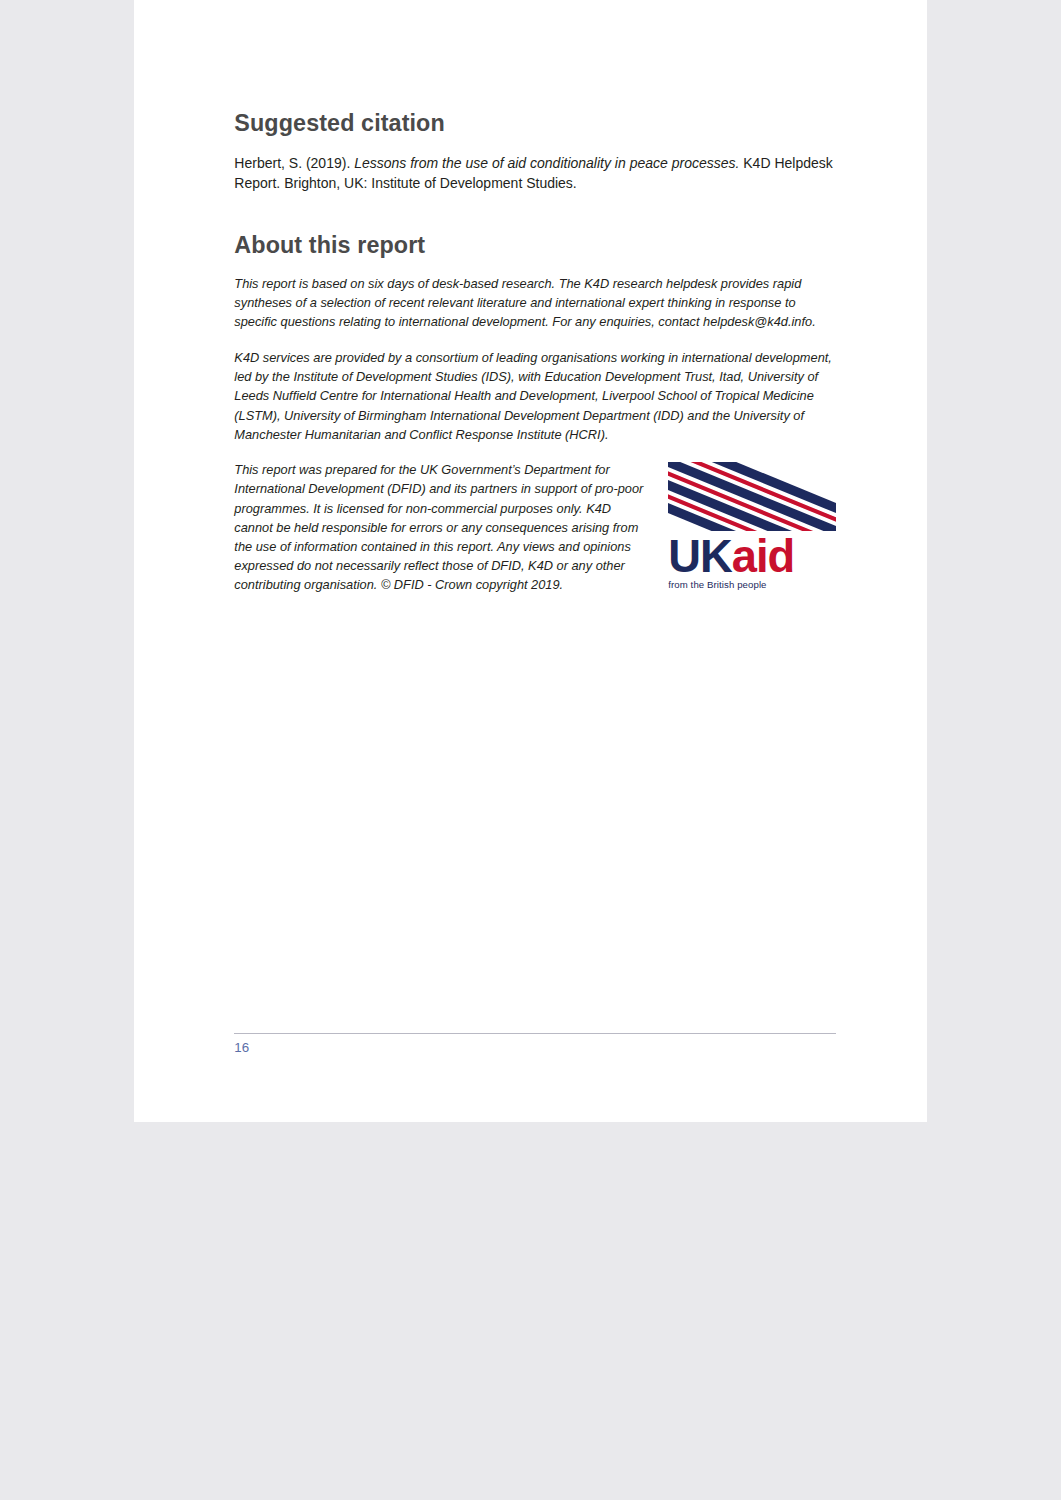Suggested citation
Herbert, S. (2019). Lessons from the use of aid conditionality in peace processes. K4D Helpdesk Report. Brighton, UK: Institute of Development Studies.
About this report
This report is based on six days of desk-based research. The K4D research helpdesk provides rapid syntheses of a selection of recent relevant literature and international expert thinking in response to specific questions relating to international development. For any enquiries, contact helpdesk@k4d.info.
K4D services are provided by a consortium of leading organisations working in international development, led by the Institute of Development Studies (IDS), with Education Development Trust, Itad, University of Leeds Nuffield Centre for International Health and Development, Liverpool School of Tropical Medicine (LSTM), University of Birmingham International Development Department (IDD) and the University of Manchester Humanitarian and Conflict Response Institute (HCRI).
This report was prepared for the UK Government’s Department for International Development (DFID) and its partners in support of pro-poor programmes. It is licensed for non-commercial purposes only. K4D cannot be held responsible for errors or any consequences arising from the use of information contained in this report. Any views and opinions expressed do not necessarily reflect those of DFID, K4D or any other contributing organisation. © DFID - Crown copyright 2019.
UK aid
from the British people
16